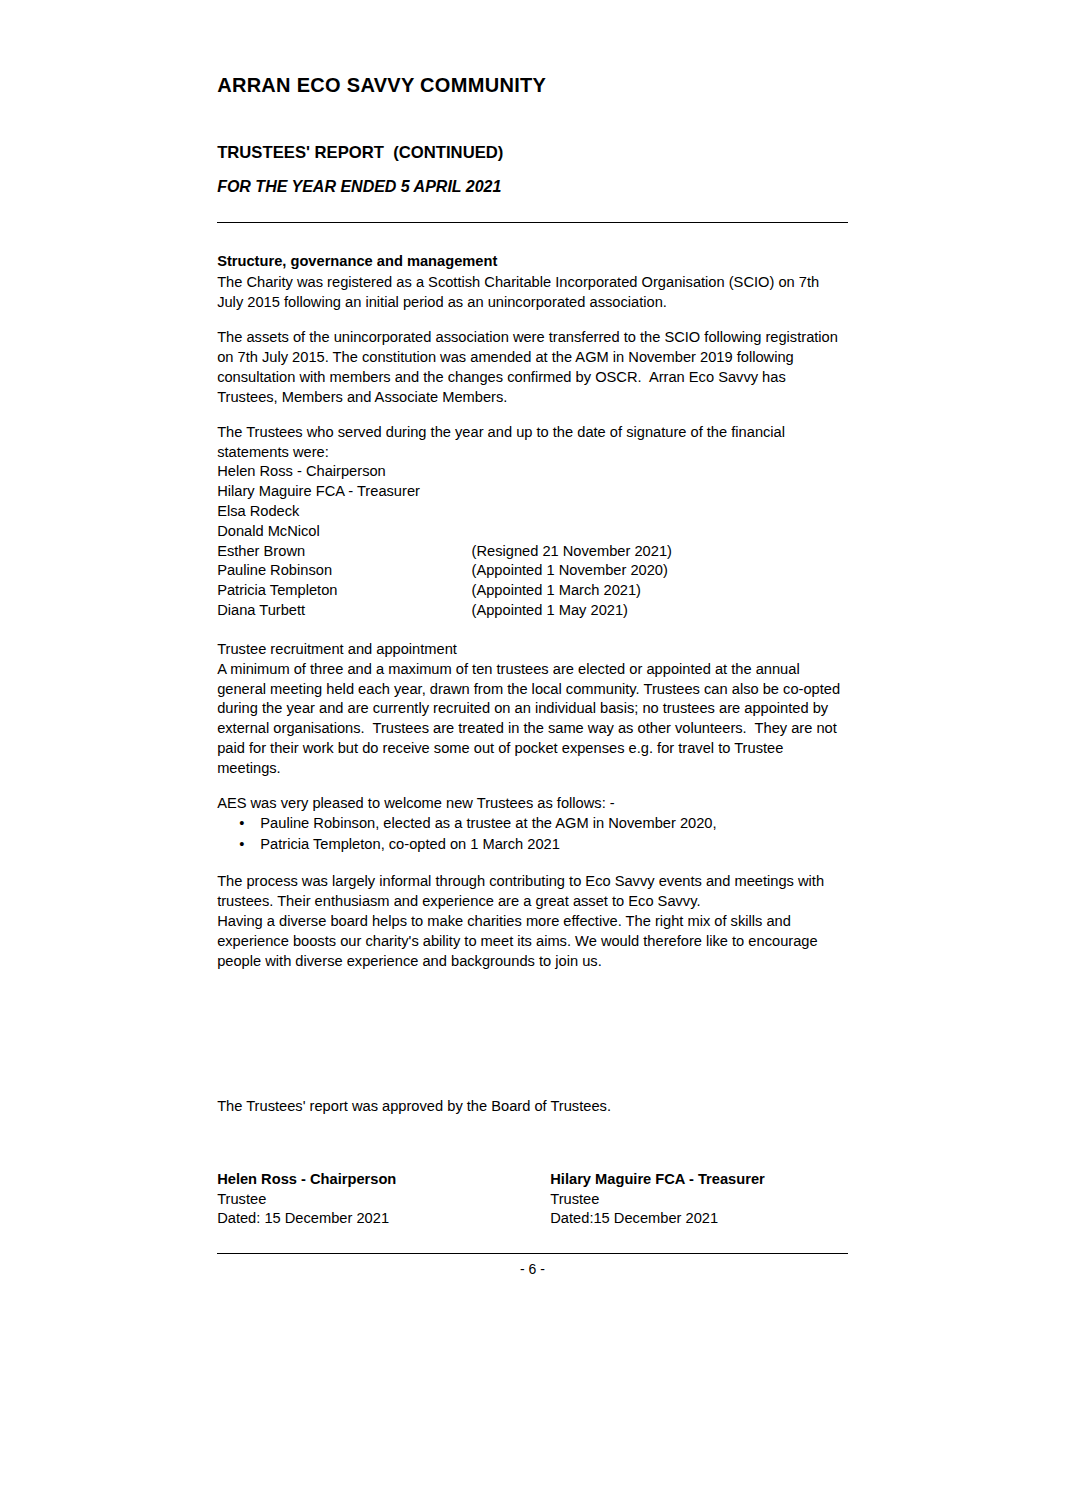ARRAN ECO SAVVY COMMUNITY
TRUSTEES' REPORT (CONTINUED)
FOR THE YEAR ENDED 5 APRIL 2021
Structure, governance and management
The Charity was registered as a Scottish Charitable Incorporated Organisation (SCIO) on 7th July 2015 following an initial period as an unincorporated association.
The assets of the unincorporated association were transferred to the SCIO following registration on 7th July 2015. The constitution was amended at the AGM in November 2019 following consultation with members and the changes confirmed by OSCR. Arran Eco Savvy has Trustees, Members and Associate Members.
The Trustees who served during the year and up to the date of signature of the financial statements were:
| Helen Ross - Chairperson | |
| Hilary Maguire FCA - Treasurer | |
| Elsa Rodeck | |
| Donald McNicol | |
| Esther Brown | (Resigned 21 November 2021) |
| Pauline Robinson | (Appointed 1 November 2020) |
| Patricia Templeton | (Appointed 1 March 2021) |
| Diana Turbett | (Appointed 1 May 2021) |
Trustee recruitment and appointment
A minimum of three and a maximum of ten trustees are elected or appointed at the annual general meeting held each year, drawn from the local community. Trustees can also be co-opted during the year and are currently recruited on an individual basis; no trustees are appointed by external organisations. Trustees are treated in the same way as other volunteers. They are not paid for their work but do receive some out of pocket expenses e.g. for travel to Trustee meetings.
AES was very pleased to welcome new Trustees as follows: -
Pauline Robinson, elected as a trustee at the AGM in November 2020,
Patricia Templeton, co-opted on 1 March 2021
The process was largely informal through contributing to Eco Savvy events and meetings with trustees. Their enthusiasm and experience are a great asset to Eco Savvy.
Having a diverse board helps to make charities more effective. The right mix of skills and experience boosts our charity's ability to meet its aims. We would therefore like to encourage people with diverse experience and backgrounds to join us.
The Trustees' report was approved by the Board of Trustees.
Helen Ross - Chairperson
Trustee
Dated: 15 December 2021
Hilary Maguire FCA - Treasurer
Trustee
Dated:15 December 2021
- 6 -